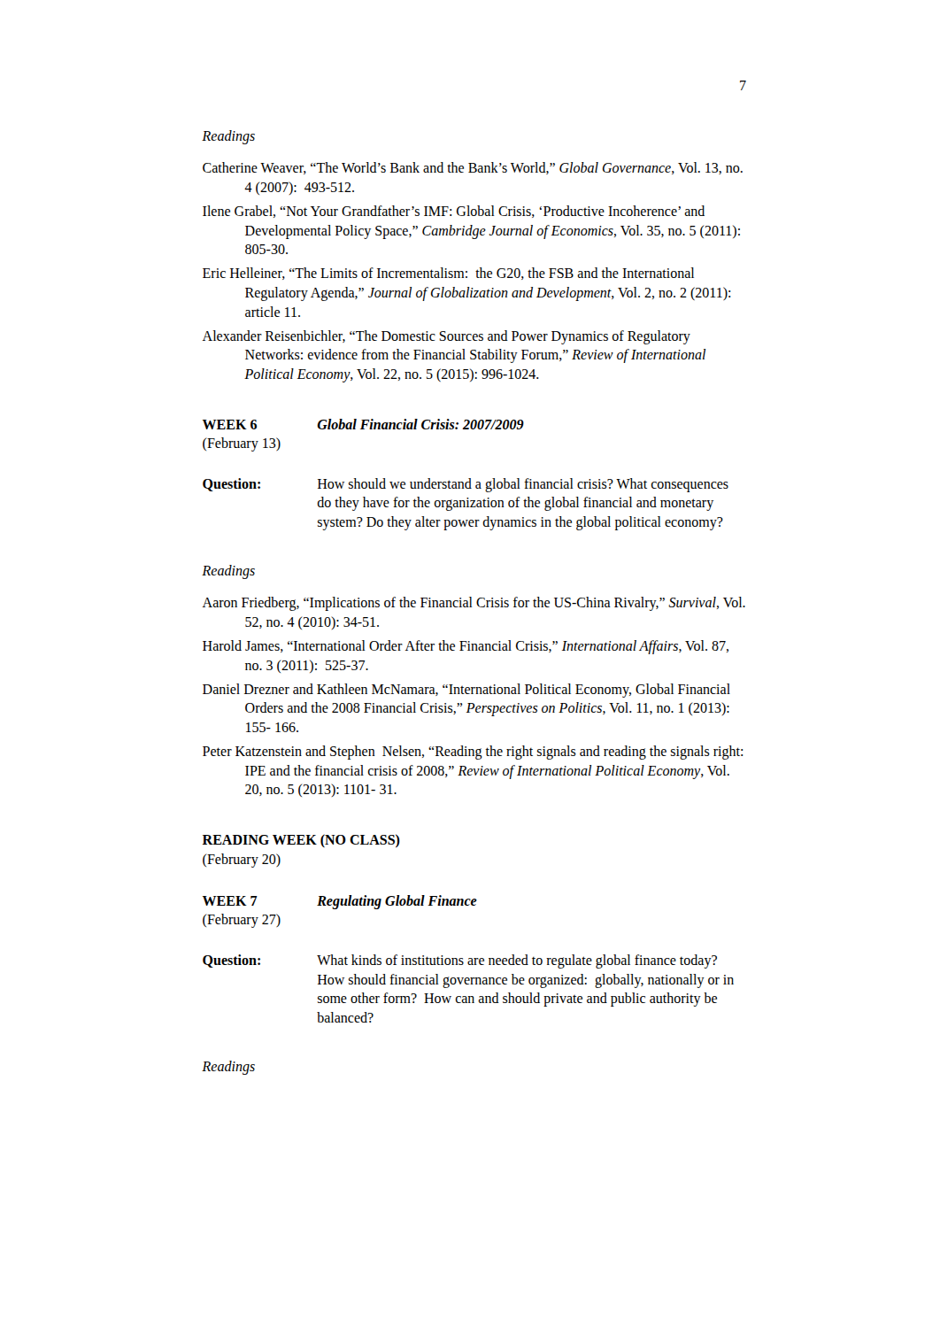7
Readings
Catherine Weaver, “The World’s Bank and the Bank’s World,” Global Governance, Vol. 13, no. 4 (2007): 493-512.
Ilene Grabel, “Not Your Grandfather’s IMF: Global Crisis, ‘Productive Incoherence’ and Developmental Policy Space,” Cambridge Journal of Economics, Vol. 35, no. 5 (2011): 805-30.
Eric Helleiner, “The Limits of Incrementalism: the G20, the FSB and the International Regulatory Agenda,” Journal of Globalization and Development, Vol. 2, no. 2 (2011): article 11.
Alexander Reisenbichler, “The Domestic Sources and Power Dynamics of Regulatory Networks: evidence from the Financial Stability Forum,” Review of International Political Economy, Vol. 22, no. 5 (2015): 996-1024.
WEEK 6 Global Financial Crisis: 2007/2009
(February 13)
Question:
How should we understand a global financial crisis? What consequences do they have for the organization of the global financial and monetary system? Do they alter power dynamics in the global political economy?
Readings
Aaron Friedberg, “Implications of the Financial Crisis for the US-China Rivalry,” Survival, Vol. 52, no. 4 (2010): 34-51.
Harold James, “International Order After the Financial Crisis,” International Affairs, Vol. 87, no. 3 (2011): 525-37.
Daniel Drezner and Kathleen McNamara, “International Political Economy, Global Financial Orders and the 2008 Financial Crisis,” Perspectives on Politics, Vol. 11, no. 1 (2013): 155- 166.
Peter Katzenstein and Stephen Nelsen, “Reading the right signals and reading the signals right: IPE and the financial crisis of 2008,” Review of International Political Economy, Vol. 20, no. 5 (2013): 1101- 31.
READING WEEK (NO CLASS)
(February 20)
WEEK 7 Regulating Global Finance
(February 27)
Question:
What kinds of institutions are needed to regulate global finance today? How should financial governance be organized: globally, nationally or in some other form? How can and should private and public authority be balanced?
Readings